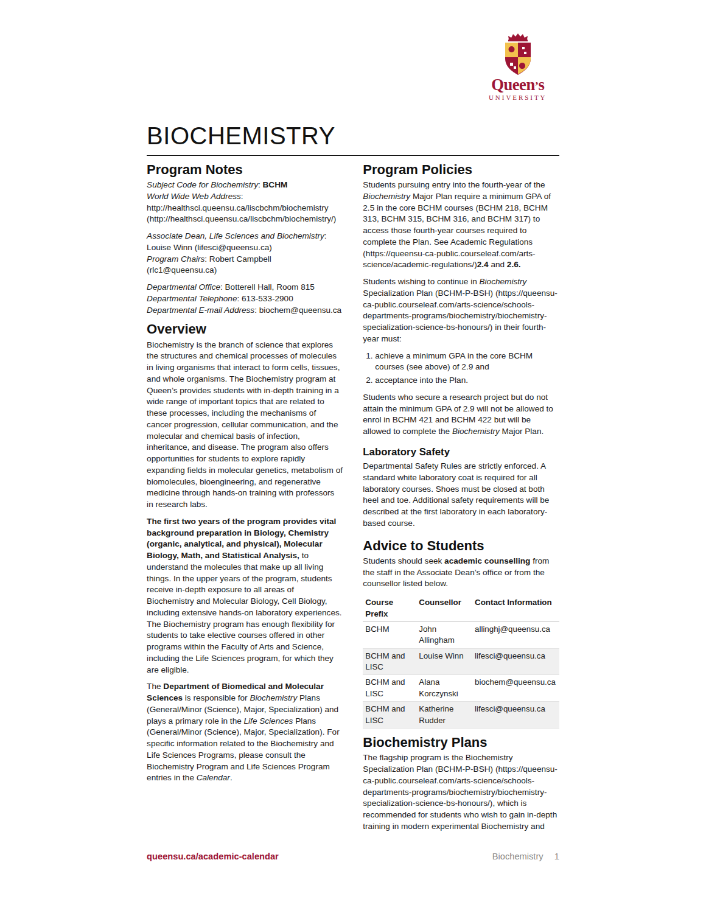Queen’s
UNIVERSITY
BIOCHEMISTRY
Program Notes
Subject Code for Biochemistry: BCHM
World Wide Web Address: http://healthsci.queensu.ca/liscbchm/biochemistry (http://healthsci.queensu.ca/liscbchm/biochemistry/)
Associate Dean, Life Sciences and Biochemistry: Louise Winn (lifesci@queensu.ca)
Program Chairs: Robert Campbell (rlc1@queensu.ca)
Departmental Office: Botterell Hall, Room 815
Departmental Telephone: 613-533-2900
Departmental E-mail Address: biochem@queensu.ca
Overview
Biochemistry is the branch of science that explores the structures and chemical processes of molecules in living organisms that interact to form cells, tissues, and whole organisms. The Biochemistry program at Queen’s provides students with in-depth training in a wide range of important topics that are related to these processes, including the mechanisms of cancer progression, cellular communication, and the molecular and chemical basis of infection, inheritance, and disease. The program also offers opportunities for students to explore rapidly expanding fields in molecular genetics, metabolism of biomolecules, bioengineering, and regenerative medicine through hands-on training with professors in research labs.
The first two years of the program provides vital background preparation in Biology, Chemistry (organic, analytical, and physical), Molecular Biology, Math, and Statistical Analysis, to understand the molecules that make up all living things. In the upper years of the program, students receive in-depth exposure to all areas of Biochemistry and Molecular Biology, Cell Biology, including extensive hands-on laboratory experiences. The Biochemistry program has enough flexibility for students to take elective courses offered in other programs within the Faculty of Arts and Science, including the Life Sciences program, for which they are eligible.
The Department of Biomedical and Molecular Sciences is responsible for Biochemistry Plans (General/Minor (Science), Major, Specialization) and plays a primary role in the Life Sciences Plans (General/Minor (Science), Major, Specialization). For specific information related to the Biochemistry and Life Sciences Programs, please consult the Biochemistry Program and Life Sciences Program entries in the Calendar.
Program Policies
Students pursuing entry into the fourth-year of the Biochemistry Major Plan require a minimum GPA of 2.5 in the core BCHM courses (BCHM 218, BCHM 313, BCHM 315, BCHM 316, and BCHM 317) to access those fourth-year courses required to complete the Plan. See Academic Regulations (https://queensu-ca-public.courseleaf.com/arts-science/academic-regulations/)2.4 and 2.6.
Students wishing to continue in Biochemistry Specialization Plan (BCHM-P-BSH) (https://queensu-ca-public.courseleaf.com/arts-science/schools-departments-programs/biochemistry/biochemistry-specialization-science-bs-honours/) in their fourth-year must:
achieve a minimum GPA in the core BCHM courses (see above) of 2.9 and
acceptance into the Plan.
Students who secure a research project but do not attain the minimum GPA of 2.9 will not be allowed to enrol in BCHM 421 and BCHM 422 but will be allowed to complete the Biochemistry Major Plan.
Laboratory Safety
Departmental Safety Rules are strictly enforced. A standard white laboratory coat is required for all laboratory courses. Shoes must be closed at both heel and toe. Additional safety requirements will be described at the first laboratory in each laboratory-based course.
Advice to Students
Students should seek academic counselling from the staff in the Associate Dean’s office or from the counsellor listed below.
| Course Prefix | Counsellor | Contact Information |
| --- | --- | --- |
| BCHM | John Allingham | allinghj@queensu.ca |
| BCHM and LISC | Louise Winn | lifesci@queensu.ca |
| BCHM and LISC | Alana Korczynski | biochem@queensu.ca |
| BCHM and LISC | Katherine Rudder | lifesci@queensu.ca |
Biochemistry Plans
The flagship program is the Biochemistry Specialization Plan (BCHM-P-BSH) (https://queensu-ca-public.courseleaf.com/arts-science/schools-departments-programs/biochemistry/biochemistry-specialization-science-bs-honours/), which is recommended for students who wish to gain in-depth training in modern experimental Biochemistry and
queensu.ca/academic-calendar
Biochemistry 1